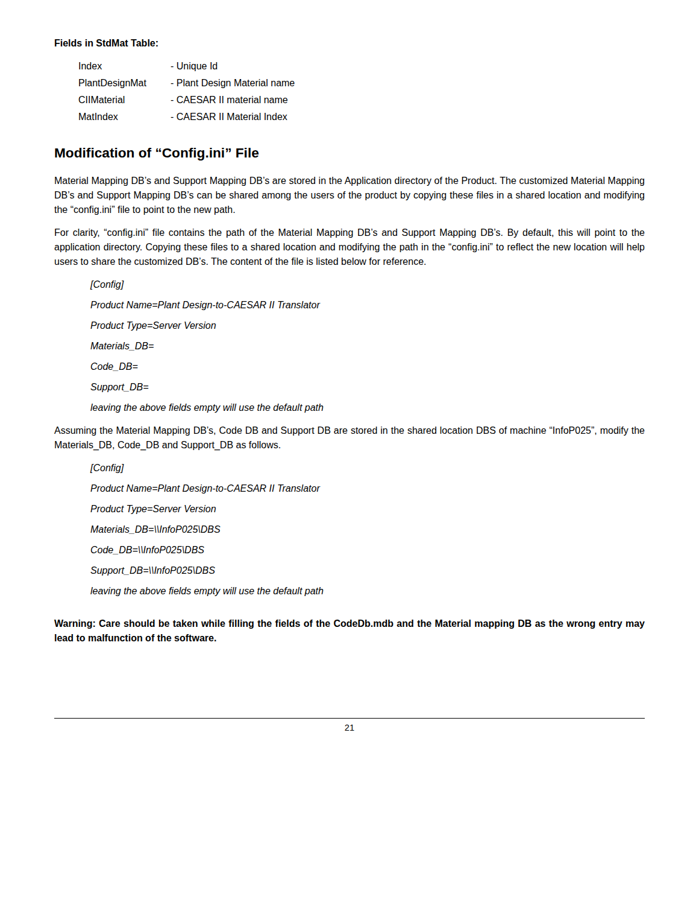Fields in StdMat Table:
| Index | - Unique Id |
| PlantDesignMat | - Plant Design Material name |
| CIIMaterial | - CAESAR II material name |
| MatIndex | - CAESAR II Material Index |
Modification of “Config.ini” File
Material Mapping DB’s and Support Mapping DB’s are stored in the Application directory of the Product. The customized Material Mapping DB’s and Support Mapping DB’s can be shared among the users of the product by copying these files in a shared location and modifying the “config.ini” file to point to the new path.
For clarity, “config.ini” file contains the path of the Material Mapping DB’s and Support Mapping DB’s. By default, this will point to the application directory. Copying these files to a shared location and modifying the path in the “config.ini” to reflect the new location will help users to share the customized DB’s. The content of the file is listed below for reference.
[Config]
Product Name=Plant Design-to-CAESAR II Translator
Product Type=Server Version
Materials_DB=
Code_DB=
Support_DB=
leaving the above fields empty will use the default path
Assuming the Material Mapping DB’s, Code DB and Support DB are stored in the shared location DBS of machine “InfoP025”, modify the Materials_DB, Code_DB and Support_DB as follows.
[Config]
Product Name=Plant Design-to-CAESAR II Translator
Product Type=Server Version
Materials_DB=\\InfoP025\DBS
Code_DB=\\InfoP025\DBS
Support_DB=\\InfoP025\DBS
leaving the above fields empty will use the default path
Warning: Care should be taken while filling the fields of the CodeDb.mdb and the Material mapping DB as the wrong entry may lead to malfunction of the software.
21